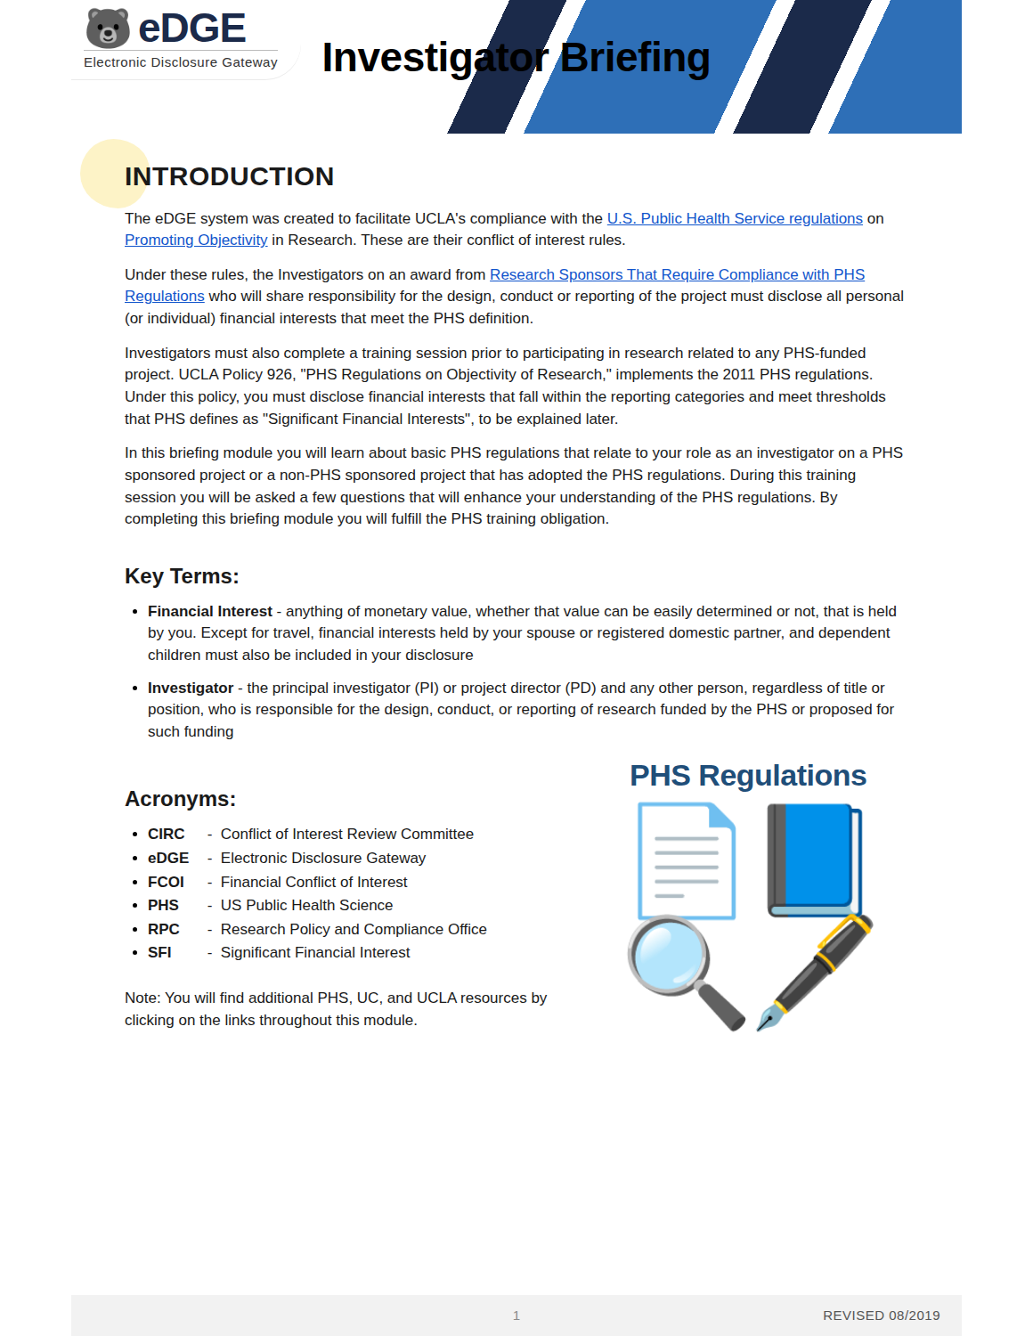🐻 e DGE
Electronic Disclosure Gateway
Investigator Briefing
INTRODUCTION
The eDGE system was created to facilitate UCLA's compliance with the U.S. Public Health Service regulations on Promoting Objectivity in Research. These are their conflict of interest rules.
Under these rules, the Investigators on an award from Research Sponsors That Require Compliance with PHS Regulations who will share responsibility for the design, conduct or reporting of the project must disclose all personal (or individual) financial interests that meet the PHS definition.
Investigators must also complete a training session prior to participating in research related to any PHS-funded project. UCLA Policy 926, "PHS Regulations on Objectivity of Research," implements the 2011 PHS regulations. Under this policy, you must disclose financial interests that fall within the reporting categories and meet thresholds that PHS defines as "Significant Financial Interests", to be explained later.
In this briefing module you will learn about basic PHS regulations that relate to your role as an investigator on a PHS sponsored project or a non-PHS sponsored project that has adopted the PHS regulations. During this training session you will be asked a few questions that will enhance your understanding of the PHS regulations. By completing this briefing module you will fulfill the PHS training obligation.
Key Terms:
Financial Interest - anything of monetary value, whether that value can be easily determined or not, that is held by you. Except for travel, financial interests held by your spouse or registered domestic partner, and dependent children must also be included in your disclosure
Investigator - the principal investigator (PI) or project director (PD) and any other person, regardless of title or position, who is responsible for the design, conduct, or reporting of research funded by the PHS or proposed for such funding
Acronyms:
CIRC - Conflict of Interest Review Committee
eDGE - Electronic Disclosure Gateway
FCOI - Financial Conflict of Interest
PHS - US Public Health Science
RPC - Research Policy and Compliance Office
SFI - Significant Financial Interest
Note: You will find additional PHS, UC, and UCLA resources by clicking on the links throughout this module.
PHS Regulations
📄📘🔍🖋️
1 REVISED 08/2019